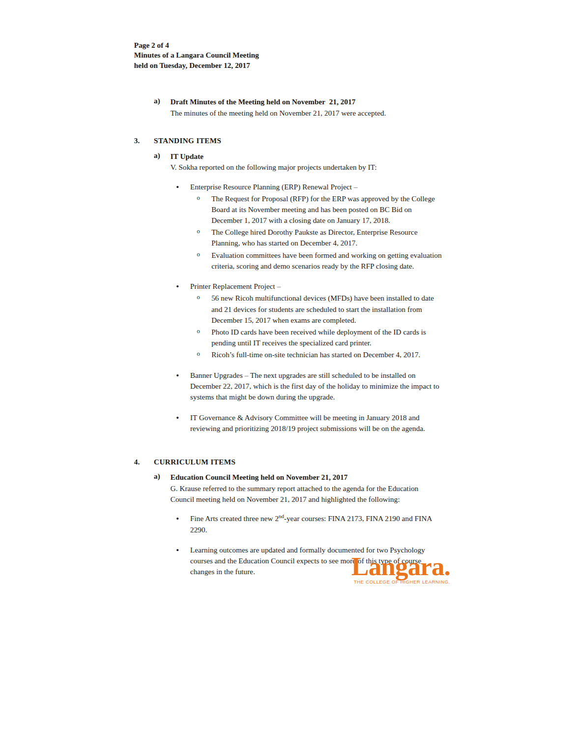Page 2 of 4
Minutes of a Langara Council Meeting
held on Tuesday, December 12, 2017
a)
Draft Minutes of the Meeting held on November 21, 2017
The minutes of the meeting held on November 21, 2017 were accepted.
3.
STANDING ITEMS
a)
IT Update
V. Sokha reported on the following major projects undertaken by IT:
Enterprise Resource Planning (ERP) Renewal Project –
The Request for Proposal (RFP) for the ERP was approved by the College Board at its November meeting and has been posted on BC Bid on December 1, 2017 with a closing date on January 17, 2018.
The College hired Dorothy Paukste as Director, Enterprise Resource Planning, who has started on December 4, 2017.
Evaluation committees have been formed and working on getting evaluation criteria, scoring and demo scenarios ready by the RFP closing date.
Printer Replacement Project –
56 new Ricoh multifunctional devices (MFDs) have been installed to date and 21 devices for students are scheduled to start the installation from December 15, 2017 when exams are completed.
Photo ID cards have been received while deployment of the ID cards is pending until IT receives the specialized card printer.
Ricoh’s full-time on-site technician has started on December 4, 2017.
Banner Upgrades – The next upgrades are still scheduled to be installed on December 22, 2017, which is the first day of the holiday to minimize the impact to systems that might be down during the upgrade.
IT Governance & Advisory Committee will be meeting in January 2018 and reviewing and prioritizing 2018/19 project submissions will be on the agenda.
4.
CURRICULUM ITEMS
a)
Education Council Meeting held on November 21, 2017
G. Krause referred to the summary report attached to the agenda for the Education Council meeting held on November 21, 2017 and highlighted the following:
Fine Arts created three new 2nd-year courses: FINA 2173, FINA 2190 and FINA 2290.
Learning outcomes are updated and formally documented for two Psychology courses and the Education Council expects to see more of this type of course changes in the future.
Langara.
THE COLLEGE OF HIGHER LEARNING.